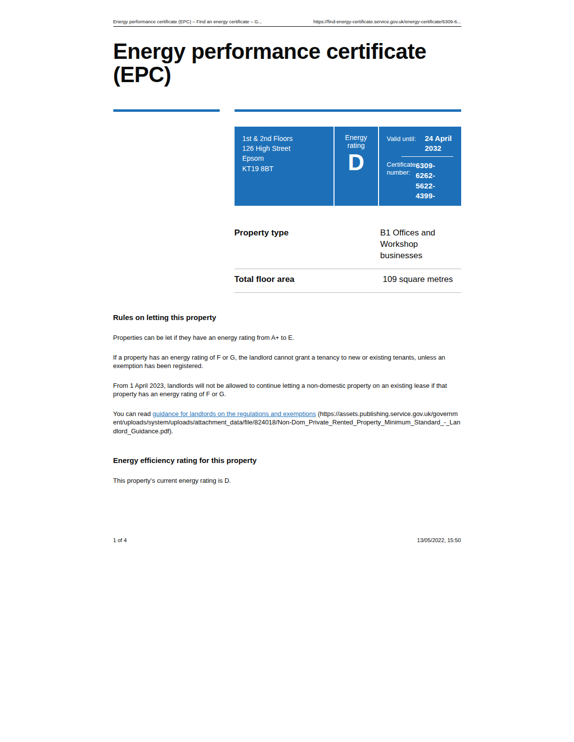Energy performance certificate (EPC) – Find an energy certificate – G...
https://find-energy-certificate.service.gov.uk/energy-certificate/6309-6...
Energy performance certificate
(EPC)
1st & 2nd Floors
126 High Street
Epsom
KT19 8BT
Energy
rating
D
Valid until: 24 April 2032
Certificate number: 6309-6262-5622-4399-
Property type
B1 Offices and
Workshop businesses
Total floor area
109 square metres
Rules on letting this property
Properties can be let if they have an energy rating from A+ to E.
If a property has an energy rating of F or G, the landlord cannot grant a tenancy to new or existing tenants, unless an exemption has been registered.
From 1 April 2023, landlords will not be allowed to continue letting a non-domestic property on an existing lease if that property has an energy rating of F or G.
You can read guidance for landlords on the regulations and exemptions (https://assets.publishing.service.gov.uk/government/uploads/system/uploads/attachment_data/file/824018/Non-Dom_Private_Rented_Property_Minimum_Standard_-_Landlord_Guidance.pdf).
Energy efficiency rating for this property
This property’s current energy rating is D.
1 of 4
13/05/2022, 15:50